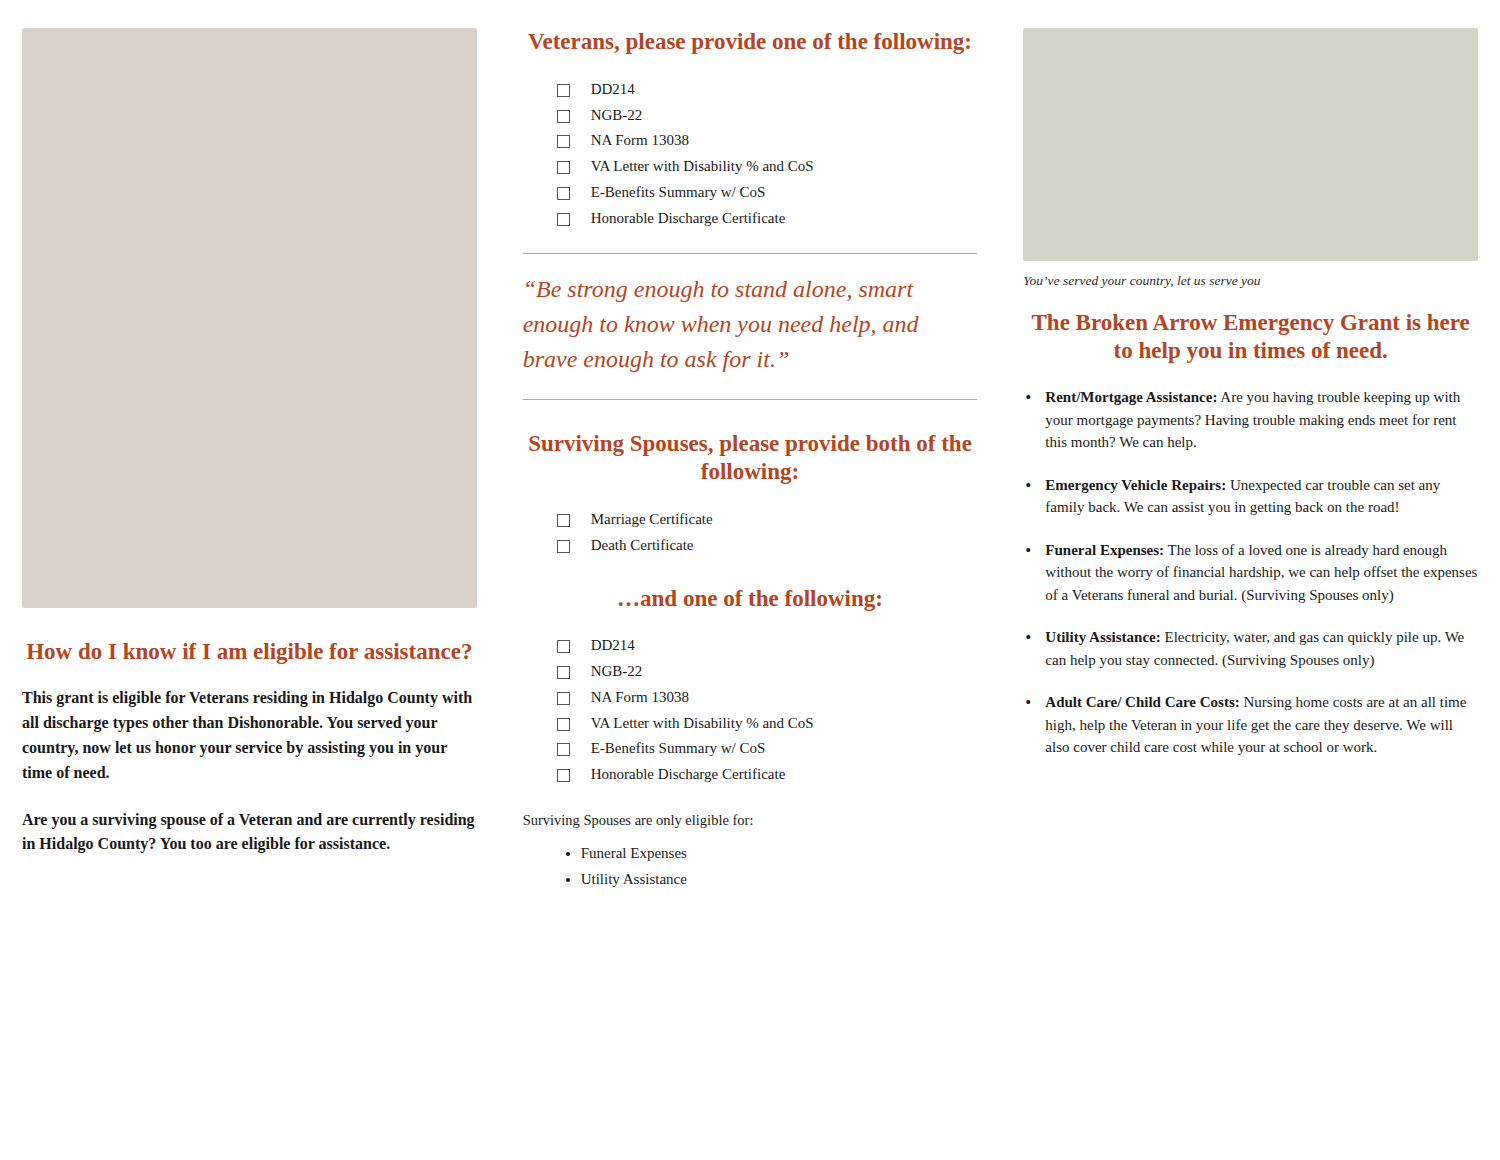How do I know if I am eligible for assistance?
This grant is eligible for Veterans residing in Hidalgo County with all discharge types other than Dishonorable. You served your country, now let us honor your service by assisting you in your time of need.
Are you a surviving spouse of a Veteran and are currently residing in Hidalgo County? You too are eligible for assistance.
Veterans, please provide one of the following:
DD214
NGB-22
NA Form 13038
VA Letter with Disability % and CoS
E-Benefits Summary w/ CoS
Honorable Discharge Certificate
“Be strong enough to stand alone, smart enough to know when you need help, and brave enough to ask for it.”
Surviving Spouses, please provide both of the following:
Marriage Certificate
Death Certificate
…and one of the following:
DD214
NGB-22
NA Form 13038
VA Letter with Disability % and CoS
E-Benefits Summary w/ CoS
Honorable Discharge Certificate
Surviving Spouses are only eligible for:
Funeral Expenses
Utility Assistance
You’ve served your country, let us serve you
The Broken Arrow Emergency Grant is here to help you in times of need.
Rent/Mortgage Assistance: Are you having trouble keeping up with your mortgage payments? Having trouble making ends meet for rent this month? We can help.
Emergency Vehicle Repairs: Unexpected car trouble can set any family back. We can assist you in getting back on the road!
Funeral Expenses: The loss of a loved one is already hard enough without the worry of financial hardship, we can help offset the expenses of a Veterans funeral and burial. (Surviving Spouses only)
Utility Assistance: Electricity, water, and gas can quickly pile up. We can help you stay connected. (Surviving Spouses only)
Adult Care/ Child Care Costs: Nursing home costs are at an all time high, help the Veteran in your life get the care they deserve. We will also cover child care cost while your at school or work.